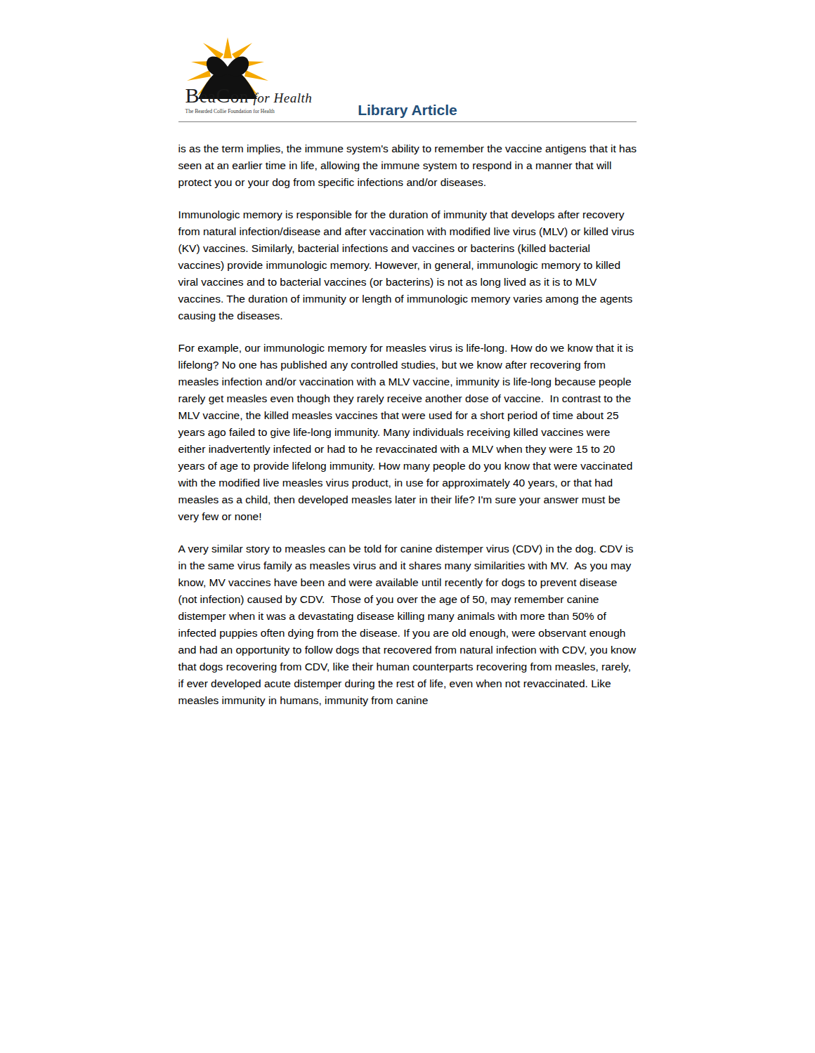BeaCon for Health
The Bearded Collie Foundation for Health
Library Article
is as the term implies, the immune system's ability to remember the vaccine antigens that it has seen at an earlier time in life, allowing the immune system to respond in a manner that will protect you or your dog from specific infections and/or diseases.
Immunologic memory is responsible for the duration of immunity that develops after recovery from natural infection/disease and after vaccination with modified live virus (MLV) or killed virus (KV) vaccines. Similarly, bacterial infections and vaccines or bacterins (killed bacterial vaccines) provide immunologic memory. However, in general, immunologic memory to killed viral vaccines and to bacterial vaccines (or bacterins) is not as long lived as it is to MLV vaccines. The duration of immunity or length of immunologic memory varies among the agents causing the diseases.
For example, our immunologic memory for measles virus is life-long. How do we know that it is lifelong? No one has published any controlled studies, but we know after recovering from measles infection and/or vaccination with a MLV vaccine, immunity is life-long because people rarely get measles even though they rarely receive another dose of vaccine. In contrast to the MLV vaccine, the killed measles vaccines that were used for a short period of time about 25 years ago failed to give life-long immunity. Many individuals receiving killed vaccines were either inadvertently infected or had to he revaccinated with a MLV when they were 15 to 20 years of age to provide lifelong immunity. How many people do you know that were vaccinated with the modified live measles virus product, in use for approximately 40 years, or that had measles as a child, then developed measles later in their life? I'm sure your answer must be very few or none!
A very similar story to measles can be told for canine distemper virus (CDV) in the dog. CDV is in the same virus family as measles virus and it shares many similarities with MV. As you may know, MV vaccines have been and were available until recently for dogs to prevent disease (not infection) caused by CDV. Those of you over the age of 50, may remember canine distemper when it was a devastating disease killing many animals with more than 50% of infected puppies often dying from the disease. If you are old enough, were observant enough and had an opportunity to follow dogs that recovered from natural infection with CDV, you know that dogs recovering from CDV, like their human counterparts recovering from measles, rarely, if ever developed acute distemper during the rest of life, even when not revaccinated. Like measles immunity in humans, immunity from canine